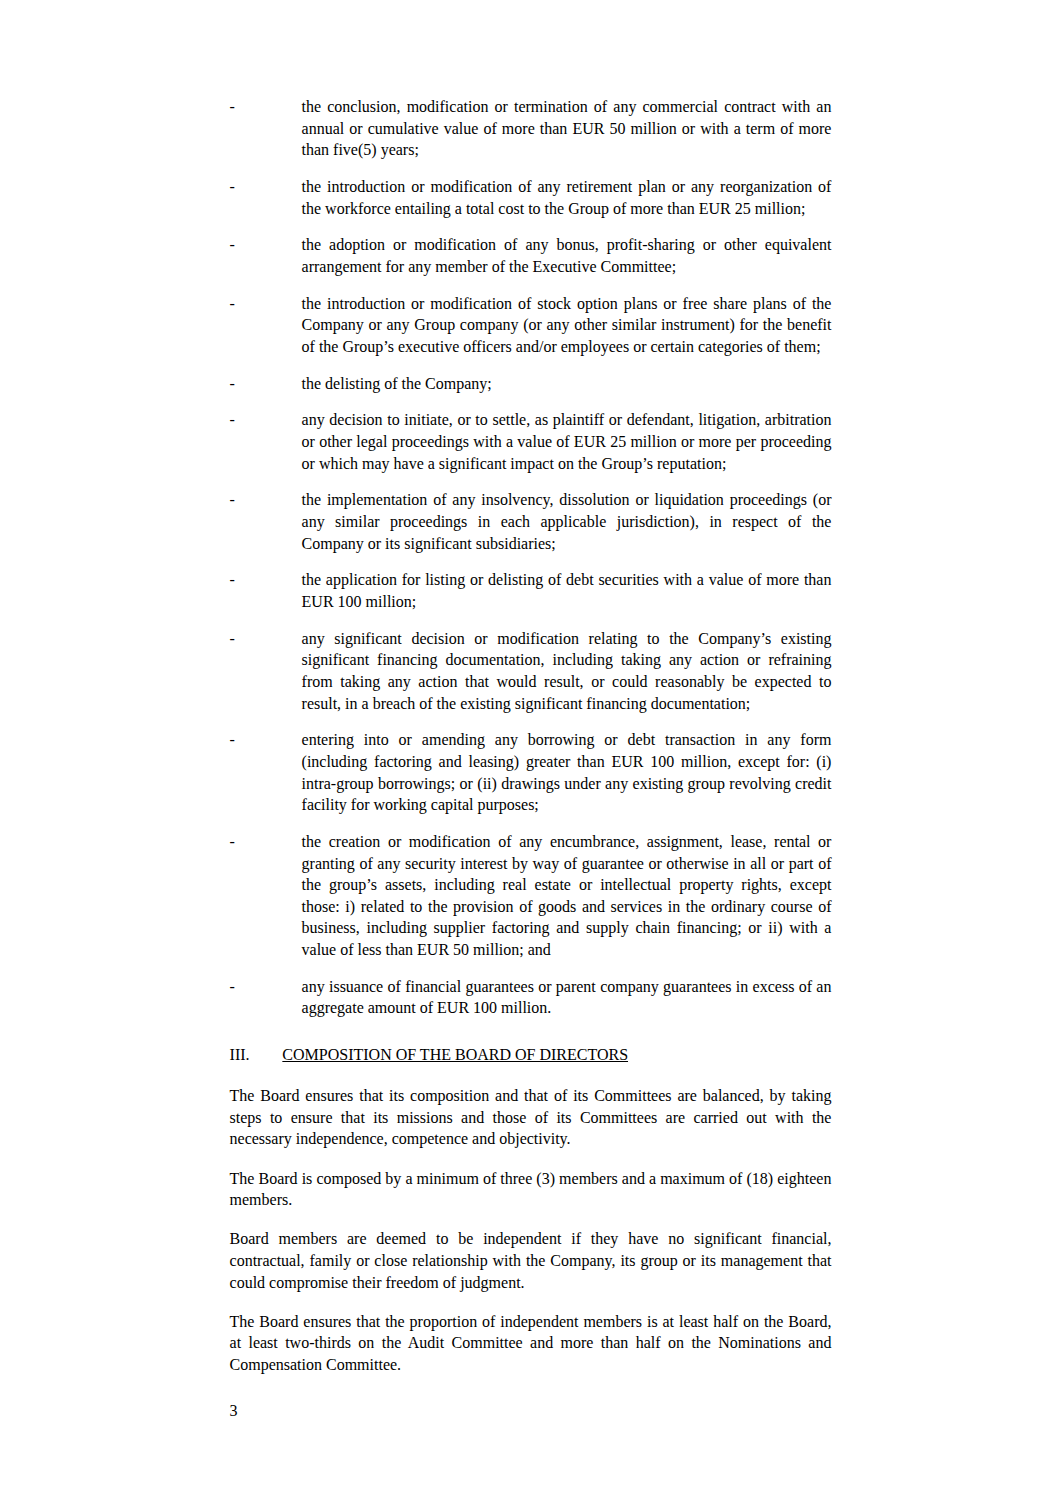the conclusion, modification or termination of any commercial contract with an annual or cumulative value of more than EUR 50 million or with a term of more than five(5) years;
the introduction or modification of any retirement plan or any reorganization of the workforce entailing a total cost to the Group of more than EUR 25 million;
the adoption or modification of any bonus, profit-sharing or other equivalent arrangement for any member of the Executive Committee;
the introduction or modification of stock option plans or free share plans of the Company or any Group company (or any other similar instrument) for the benefit of the Group’s executive officers and/or employees or certain categories of them;
the delisting of the Company;
any decision to initiate, or to settle, as plaintiff or defendant, litigation, arbitration or other legal proceedings with a value of EUR 25 million or more per proceeding or which may have a significant impact on the Group’s reputation;
the implementation of any insolvency, dissolution or liquidation proceedings (or any similar proceedings in each applicable jurisdiction), in respect of the Company or its significant subsidiaries;
the application for listing or delisting of debt securities with a value of more than EUR 100 million;
any significant decision or modification relating to the Company’s existing significant financing documentation, including taking any action or refraining from taking any action that would result, or could reasonably be expected to result, in a breach of the existing significant financing documentation;
entering into or amending any borrowing or debt transaction in any form (including factoring and leasing) greater than EUR 100 million, except for: (i) intra-group borrowings; or (ii) drawings under any existing group revolving credit facility for working capital purposes;
the creation or modification of any encumbrance, assignment, lease, rental or granting of any security interest by way of guarantee or otherwise in all or part of the group’s assets, including real estate or intellectual property rights, except those: i) related to the provision of goods and services in the ordinary course of business, including supplier factoring and supply chain financing; or ii) with a value of less than EUR 50 million; and
any issuance of financial guarantees or parent company guarantees in excess of an aggregate amount of EUR 100 million.
III. COMPOSITION OF THE BOARD OF DIRECTORS
The Board ensures that its composition and that of its Committees are balanced, by taking steps to ensure that its missions and those of its Committees are carried out with the necessary independence, competence and objectivity.
The Board is composed by a minimum of three (3) members and a maximum of (18) eighteen members.
Board members are deemed to be independent if they have no significant financial, contractual, family or close relationship with the Company, its group or its management that could compromise their freedom of judgment.
The Board ensures that the proportion of independent members is at least half on the Board, at least two-thirds on the Audit Committee and more than half on the Nominations and Compensation Committee.
3